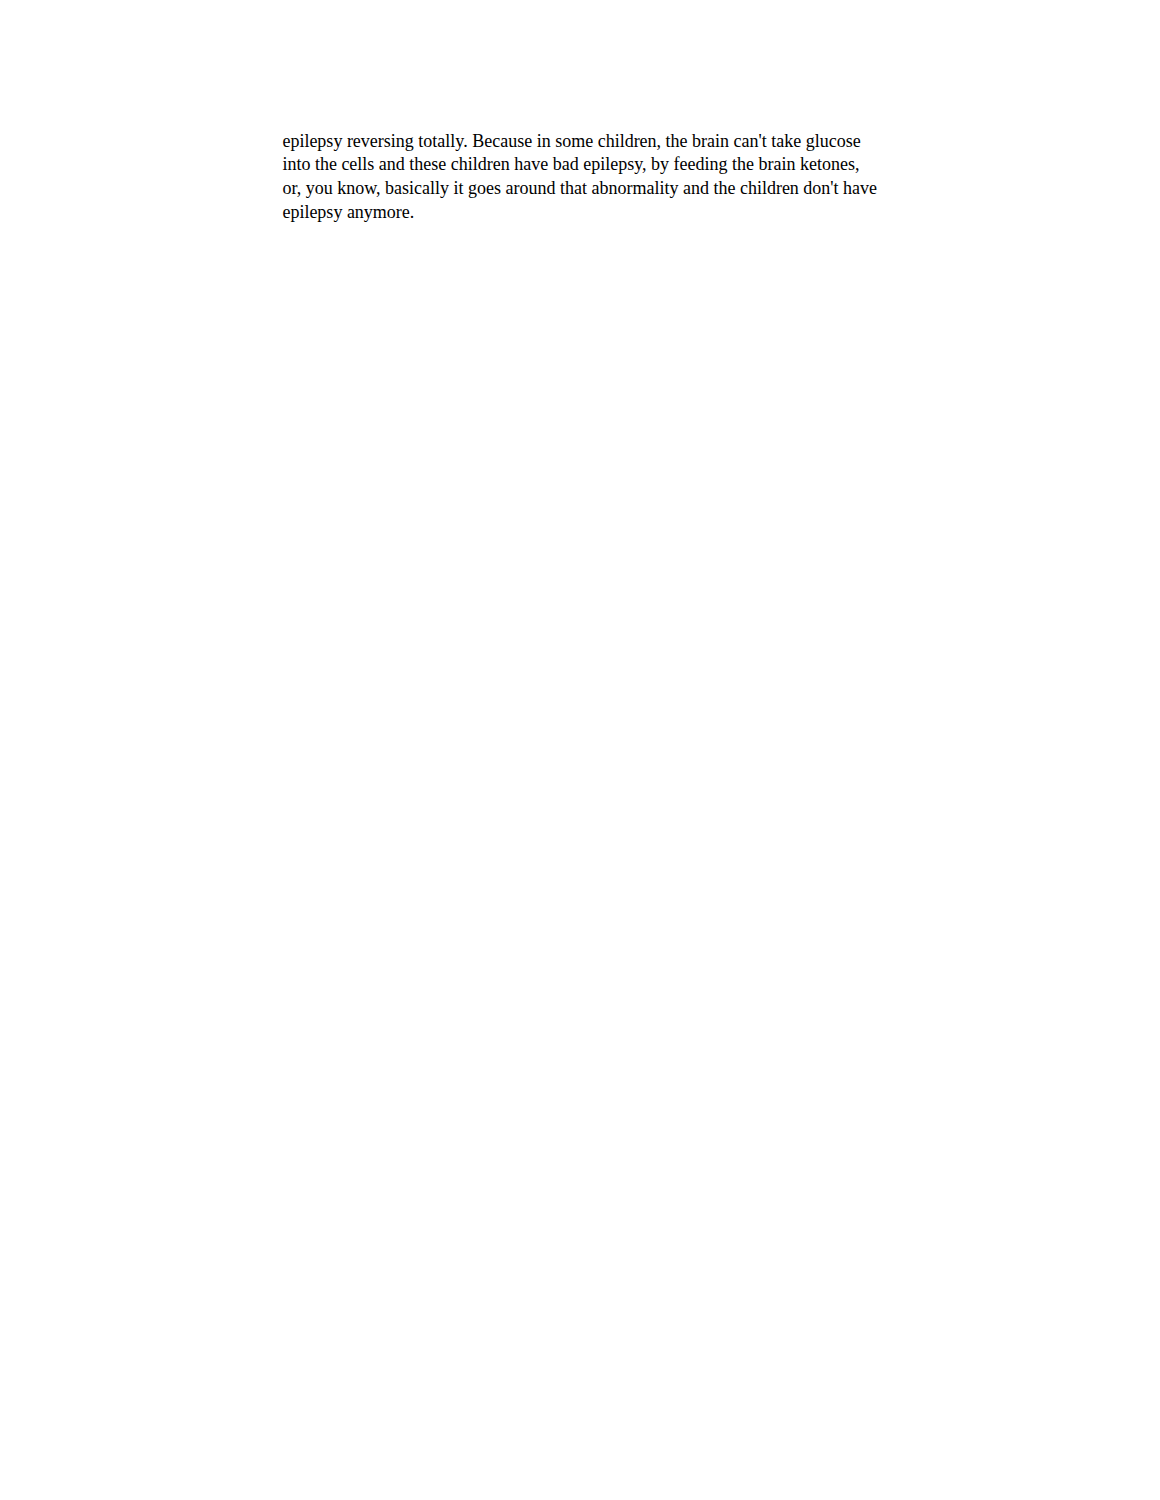epilepsy reversing totally. Because in some children, the brain can't take glucose into the cells and these children have bad epilepsy, by feeding the brain ketones, or, you know, basically it goes around that abnormality and the children don't have epilepsy anymore.